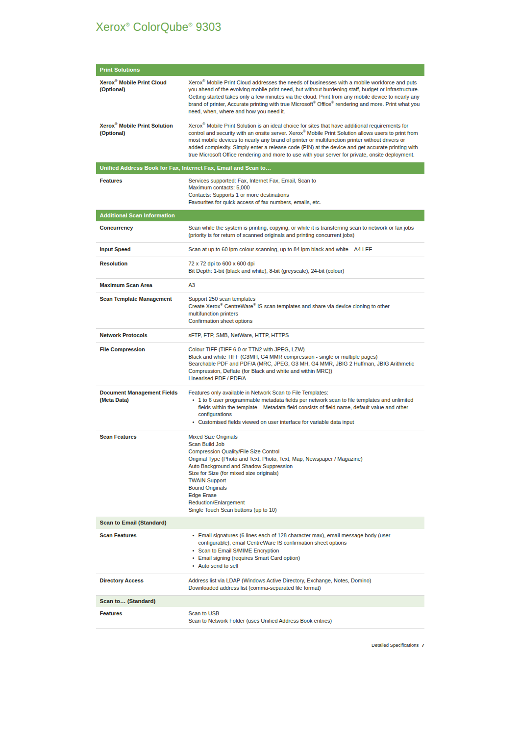Xerox® ColorQube® 9303
| Print Solutions |
| --- |
| Xerox ® Mobile Print Cloud (Optional) | Xerox ® Mobile Print Cloud addresses the needs of businesses with a mobile workforce and puts you ahead of the evolving mobile print need, but without burdening staff, budget or infrastructure. Getting started takes only a few minutes via the cloud. Print from any mobile device to nearly any brand of printer, Accurate printing with true Microsoft ® Office ® rendering and more. Print what you need, when, where and how you need it. |
| Xerox ® Mobile Print Solution (Optional) | Xerox ® Mobile Print Solution is an ideal choice for sites that have additional requirements for control and security with an onsite server. Xerox ® Mobile Print Solution allows users to print from most mobile devices to nearly any brand of printer or multifunction printer without drivers or added complexity. Simply enter a release code (PIN) at the device and get accurate printing with true Microsoft Office rendering and more to use with your server for private, onsite deployment. |
| Unified Address Book for Fax, Internet Fax, Email and Scan to… |
| Features | Services supported: Fax, Internet Fax, Email, Scan to Maximum contacts: 5,000 Contacts: Supports 1 or more destinations Favourites for quick access of fax numbers, emails, etc. |
| Additional Scan Information |
| Concurrency | Scan while the system is printing, copying, or while it is transferring scan to network or fax jobs (priority is for return of scanned originals and printing concurrent jobs) |
| Input Speed | Scan at up to 60 ipm colour scanning, up to 84 ipm black and white – A4 LEF |
| Resolution | 72 x 72 dpi to 600 x 600 dpi Bit Depth: 1-bit (black and white), 8-bit (greyscale), 24-bit (colour) |
| Maximum Scan Area | A3 |
| Scan Template Management | Support 250 scan templates Create Xerox ® CentreWare ® IS scan templates and share via device cloning to other multifunction printers Confirmation sheet options |
| Network Protocols | sFTP, FTP, SMB, NetWare, HTTP, HTTPS |
| File Compression | Colour TIFF (TIFF 6.0 or TTN2 with JPEG, LZW) Black and white TIFF (G3MH, G4 MMR compression - single or multiple pages) Searchable PDF and PDF/A (MRC, JPEG, G3 MH, G4 MMR, JBIG 2 Huffman, JBIG Arithmetic Compression, Deflate (for Black and white and within MRC)) Linearised PDF / PDF/A |
| Document Management Fields (Meta Data) | Features only available in Network Scan to File Templates: 1 to 6 user programmable metadata fields per network scan to file templates and unlimited fields within the template – Metadata field consists of field name, default value and other configurations Customised fields viewed on user interface for variable data input |
| Scan Features | Mixed Size Originals Scan Build Job Compression Quality/File Size Control Original Type (Photo and Text, Photo, Text, Map, Newspaper / Magazine) Auto Background and Shadow Suppression Size for Size (for mixed size originals) TWAIN Support Bound Originals Edge Erase Reduction/Enlargement Single Touch Scan buttons (up to 10) |
| Scan to Email (Standard) |
| Scan Features | Email signatures (6 lines each of 128 character max), email message body (user configurable), email CentreWare IS confirmation sheet options Scan to Email S/MIME Encryption Email signing (requires Smart Card option) Auto send to self |
| Directory Access | Address list via LDAP (Windows Active Directory, Exchange, Notes, Domino) Downloaded address list (comma-separated file format) |
| Scan to… (Standard) |
| Features | Scan to USB Scan to Network Folder (uses Unified Address Book entries) |
Detailed Specifications7